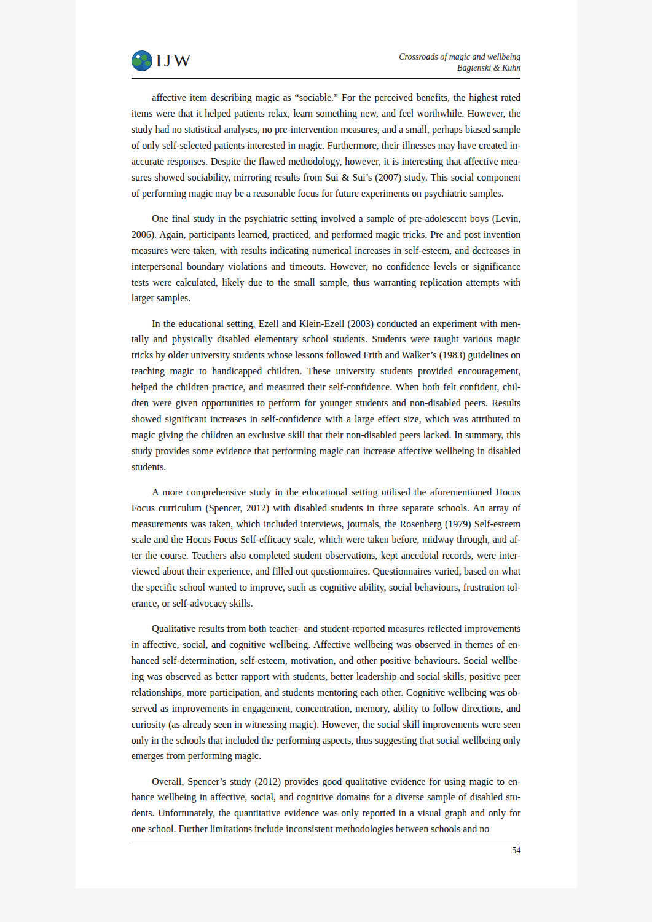IJW
Crossroads of magic and wellbeing
Bagienski & Kuhn
affective item describing magic as “sociable.” For the perceived benefits, the highest rated items were that it helped patients relax, learn something new, and feel worthwhile. However, the study had no statistical analyses, no pre-intervention measures, and a small, perhaps biased sample of only self-selected patients interested in magic. Furthermore, their illnesses may have created inaccurate responses. Despite the flawed methodology, however, it is interesting that affective measures showed sociability, mirroring results from Sui & Sui’s (2007) study. This social component of performing magic may be a reasonable focus for future experiments on psychiatric samples.
One final study in the psychiatric setting involved a sample of pre-adolescent boys (Levin, 2006). Again, participants learned, practiced, and performed magic tricks. Pre and post invention measures were taken, with results indicating numerical increases in self-esteem, and decreases in interpersonal boundary violations and timeouts. However, no confidence levels or significance tests were calculated, likely due to the small sample, thus warranting replication attempts with larger samples.
In the educational setting, Ezell and Klein-Ezell (2003) conducted an experiment with mentally and physically disabled elementary school students. Students were taught various magic tricks by older university students whose lessons followed Frith and Walker’s (1983) guidelines on teaching magic to handicapped children. These university students provided encouragement, helped the children practice, and measured their self-confidence. When both felt confident, children were given opportunities to perform for younger students and non-disabled peers. Results showed significant increases in self-confidence with a large effect size, which was attributed to magic giving the children an exclusive skill that their non-disabled peers lacked. In summary, this study provides some evidence that performing magic can increase affective wellbeing in disabled students.
A more comprehensive study in the educational setting utilised the aforementioned Hocus Focus curriculum (Spencer, 2012) with disabled students in three separate schools. An array of measurements was taken, which included interviews, journals, the Rosenberg (1979) Self-esteem scale and the Hocus Focus Self-efficacy scale, which were taken before, midway through, and after the course. Teachers also completed student observations, kept anecdotal records, were interviewed about their experience, and filled out questionnaires. Questionnaires varied, based on what the specific school wanted to improve, such as cognitive ability, social behaviours, frustration tolerance, or self-advocacy skills.
Qualitative results from both teacher- and student-reported measures reflected improvements in affective, social, and cognitive wellbeing. Affective wellbeing was observed in themes of enhanced self-determination, self-esteem, motivation, and other positive behaviours. Social wellbeing was observed as better rapport with students, better leadership and social skills, positive peer relationships, more participation, and students mentoring each other. Cognitive wellbeing was observed as improvements in engagement, concentration, memory, ability to follow directions, and curiosity (as already seen in witnessing magic). However, the social skill improvements were seen only in the schools that included the performing aspects, thus suggesting that social wellbeing only emerges from performing magic.
Overall, Spencer’s study (2012) provides good qualitative evidence for using magic to enhance wellbeing in affective, social, and cognitive domains for a diverse sample of disabled students. Unfortunately, the quantitative evidence was only reported in a visual graph and only for one school. Further limitations include inconsistent methodologies between schools and no
54